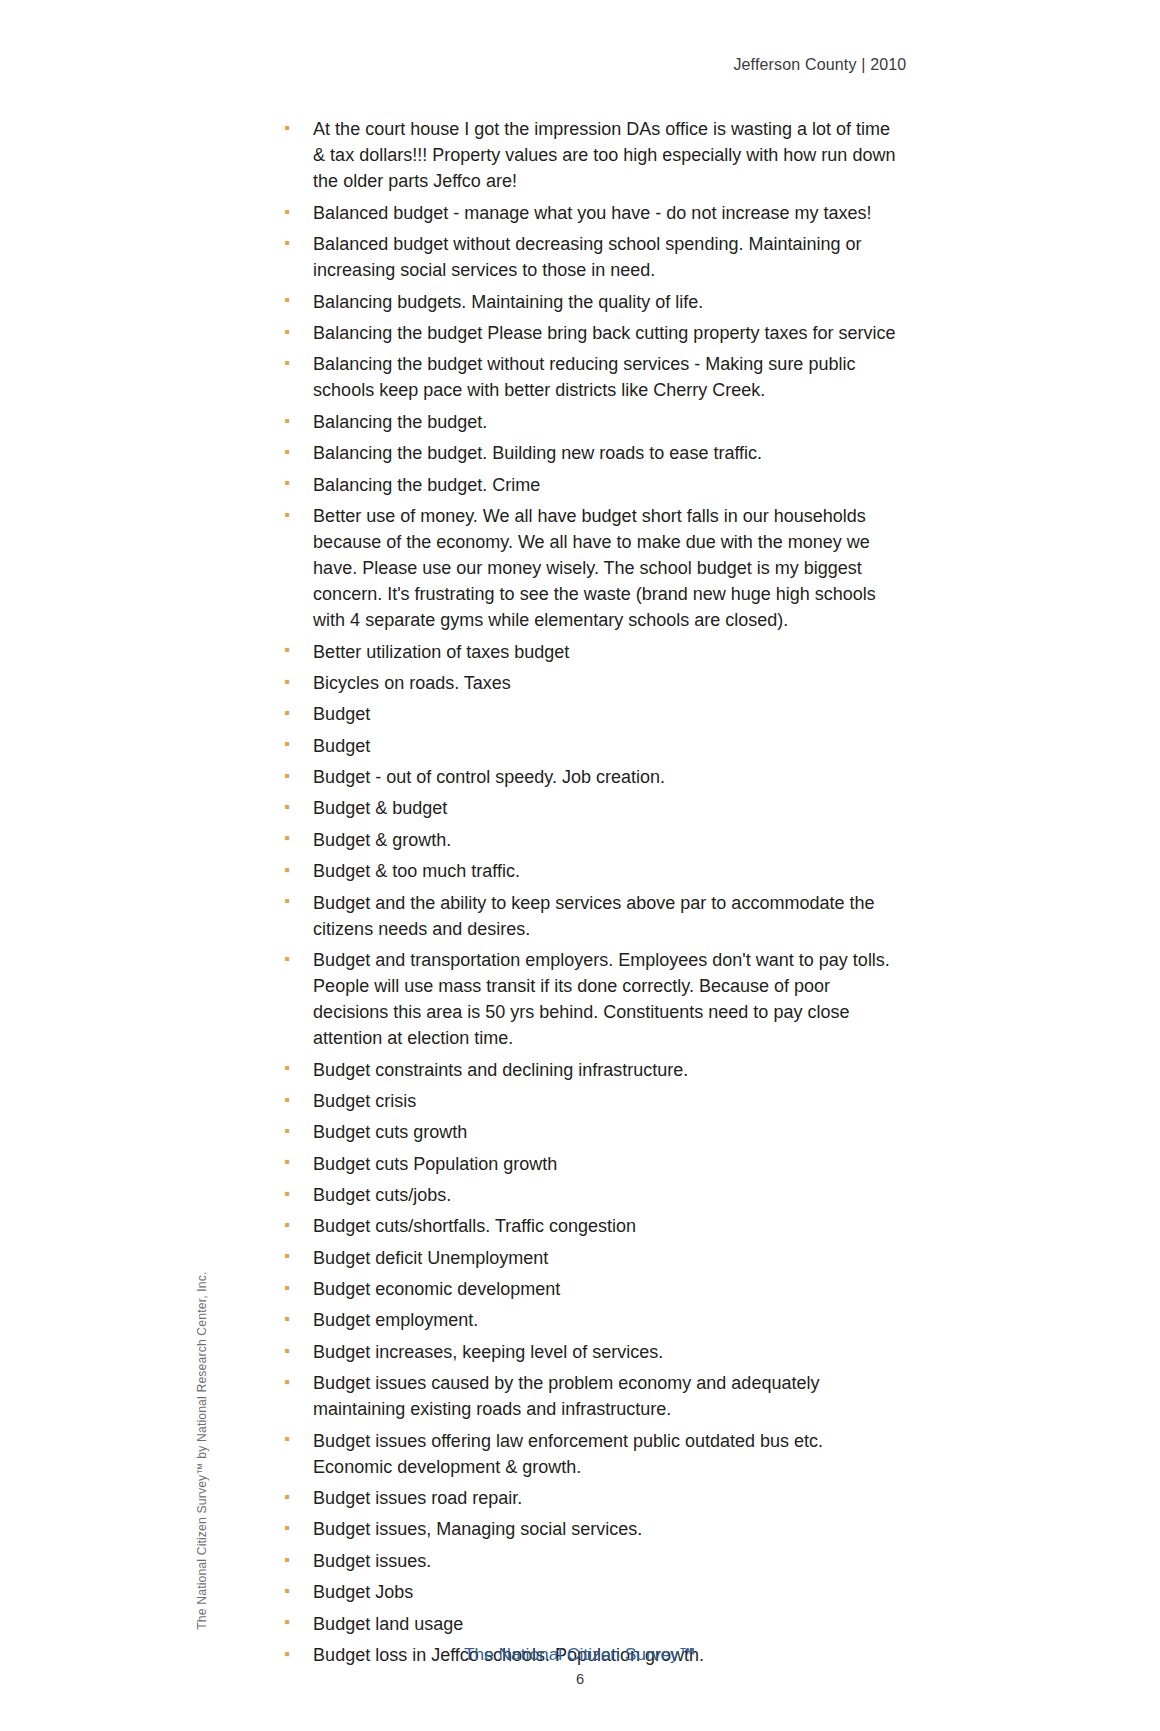Jefferson County | 2010
At the court house I got the impression DAs office is wasting a lot of time & tax dollars!!! Property values are too high especially with how run down the older parts Jeffco are!
Balanced budget - manage what you have - do not increase my taxes!
Balanced budget without decreasing school spending. Maintaining or increasing social services to those in need.
Balancing budgets. Maintaining the quality of life.
Balancing the budget Please bring back cutting property taxes for service
Balancing the budget without reducing services - Making sure public schools keep pace with better districts like Cherry Creek.
Balancing the budget.
Balancing the budget. Building new roads to ease traffic.
Balancing the budget. Crime
Better use of money. We all have budget short falls in our households because of the economy. We all have to make due with the money we have. Please use our money wisely. The school budget is my biggest concern. It's frustrating to see the waste (brand new huge high schools with 4 separate gyms while elementary schools are closed).
Better utilization of taxes budget
Bicycles on roads. Taxes
Budget
Budget
Budget - out of control speedy. Job creation.
Budget & budget
Budget & growth.
Budget & too much traffic.
Budget and the ability to keep services above par to accommodate the citizens needs and desires.
Budget and transportation employers. Employees don't want to pay tolls. People will use mass transit if its done correctly. Because of poor decisions this area is 50 yrs behind. Constituents need to pay close attention at election time.
Budget constraints and declining infrastructure.
Budget crisis
Budget cuts growth
Budget cuts Population growth
Budget cuts/jobs.
Budget cuts/shortfalls. Traffic congestion
Budget deficit Unemployment
Budget economic development
Budget employment.
Budget increases, keeping level of services.
Budget issues caused by the problem economy and adequately maintaining existing roads and infrastructure.
Budget issues offering law enforcement public outdated bus etc. Economic development & growth.
Budget issues road repair.
Budget issues, Managing social services.
Budget issues.
Budget Jobs
Budget land usage
Budget loss in Jeffco schools. Population growth.
The National Citizen Survey™ by National Research Center, Inc.
The National Citizen Survey™ 6